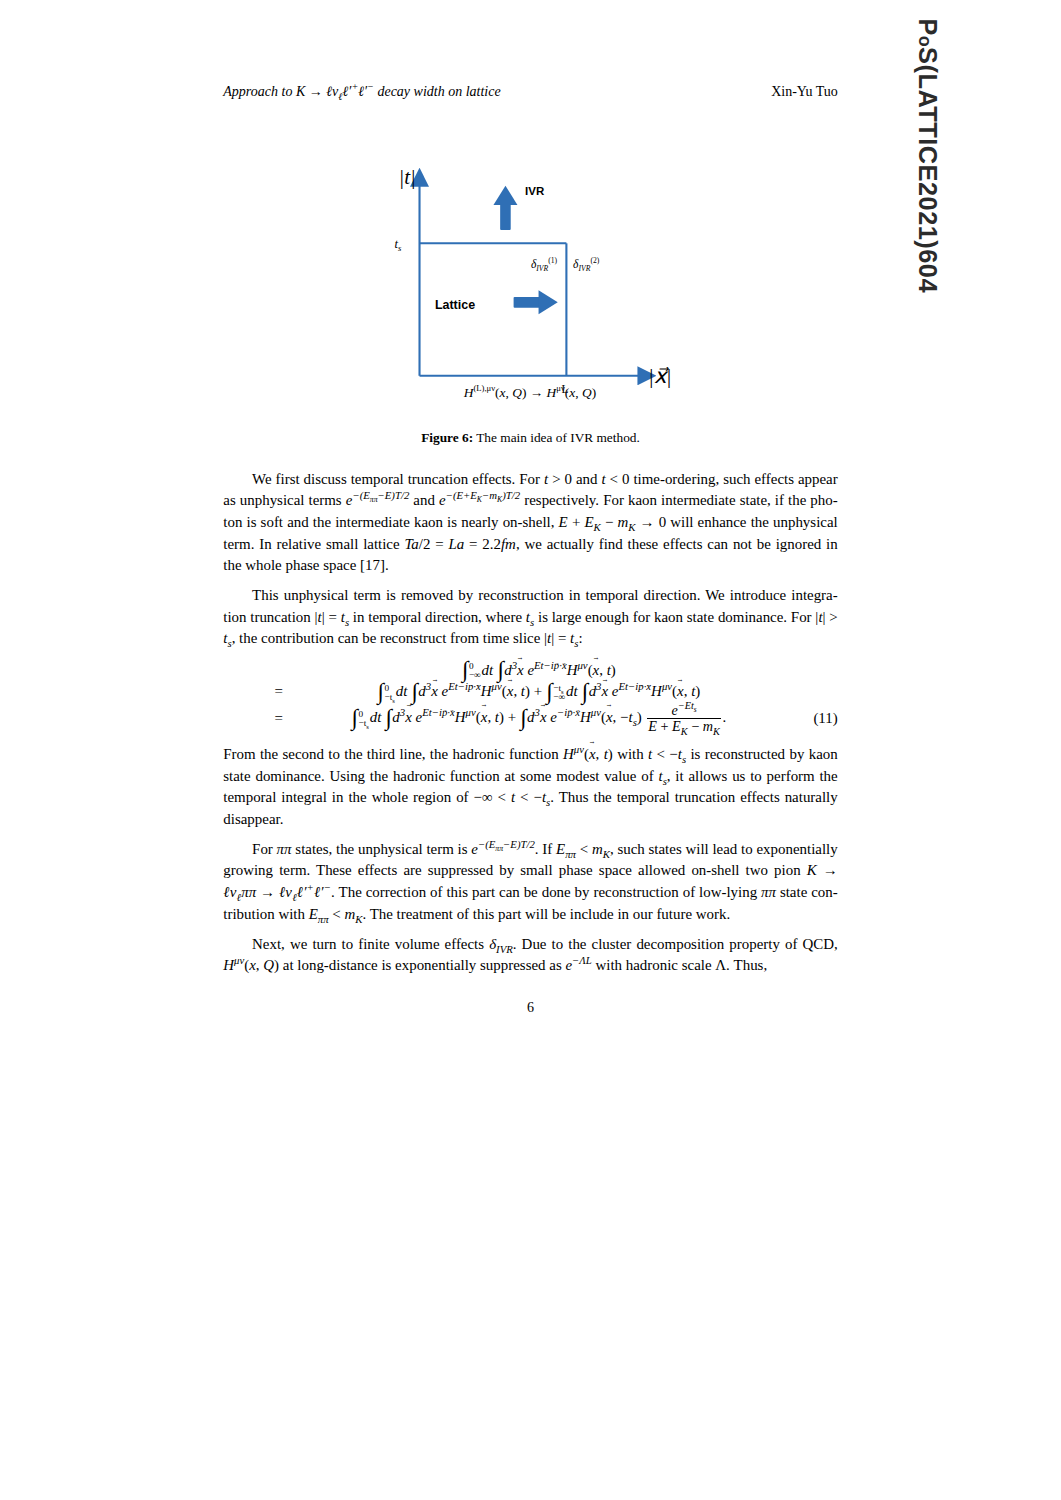Approach to K → ℓνℓℓ′+ℓ′− decay width on lattice
Xin-Yu Tuo
Po S(LATTICE2021)604
|t| |x⃗| ts L IVR Lattice δIVR(1) δIVR(2) H(L),μν(x, Q) → Hμν(x, Q)
Figure 6: The main idea of IVR method.
We first discuss temporal truncation effects. For t > 0 and t < 0 time-ordering, such effects appear as unphysical terms e−(Eππ−E)T/2 and e−(E+EK−mK)T/2 respectively. For kaon intermediate state, if the photon is soft and the intermediate kaon is nearly on-shell, E + EK − mK → 0 will enhance the unphysical term. In relative small lattice Ta/2 = La = 2.2fm, we actually find these effects can not be ignored in the whole phase space [17].
This unphysical term is removed by reconstruction in temporal direction. We introduce integration truncation |t| = ts in temporal direction, where ts is large enough for kaon state dominance. For |t| > ts, the contribution can be reconstruct from time slice |t| = ts:
∫0−∞dt ∫d3x eEt−ip·x Hμν(x, t)
=
∫0−ts dt ∫d3x eEt−ip·x Hμν(x, t) + ∫−ts−∞dt ∫d3x eEt−ip·x Hμν(x, t)
=
∫0−ts dt ∫d3x eEt−ip·x Hμν(x, t) + ∫d3x e−ip·x Hμν(x, −ts) e−Ets E + EK − mK.
(11)
From the second to the third line, the hadronic function Hμν(x, t) with t < −ts is reconstructed by kaon state dominance. Using the hadronic function at some modest value of ts, it allows us to perform the temporal integral in the whole region of −∞ < t < −ts. Thus the temporal truncation effects naturally disappear.
For ππ states, the unphysical term is e−(Eππ−E)T/2. If Eππ < mK, such states will lead to exponentially growing term. These effects are suppressed by small phase space allowed on-shell two pion K → ℓνℓππ → ℓνℓℓ′+ℓ′−. The correction of this part can be done by reconstruction of low-lying ππ state contribution with Eππ < mK. The treatment of this part will be include in our future work.
Next, we turn to finite volume effects δIVR. Due to the cluster decomposition property of QCD, Hμν(x, Q) at long-distance is exponentially suppressed as e−ΛL with hadronic scale Λ. Thus,
6